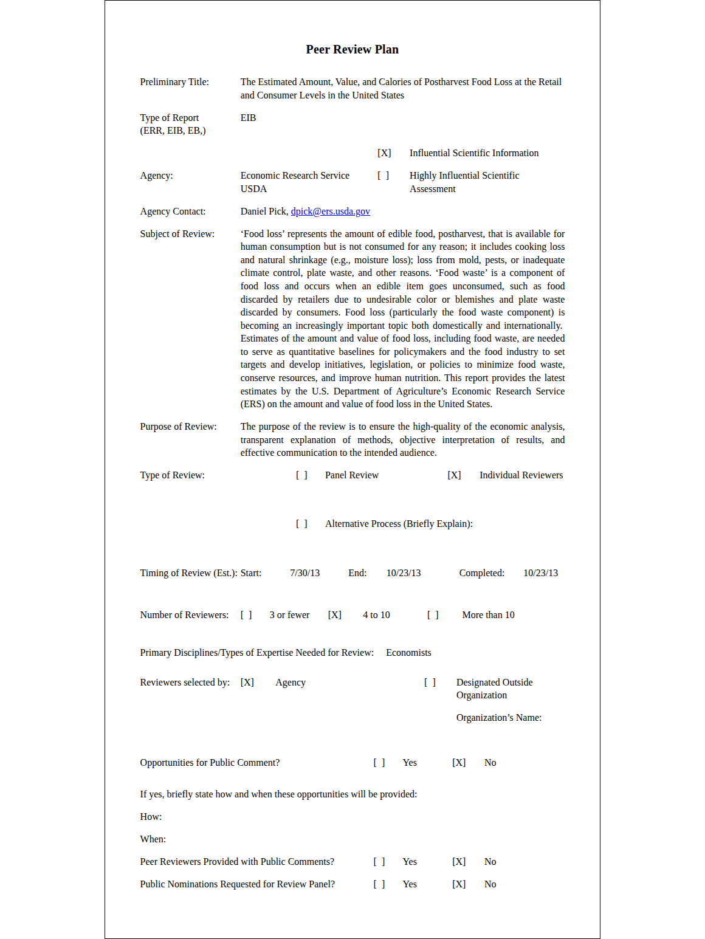Peer Review Plan
| Preliminary Title: | The Estimated Amount, Value, and Calories of Postharvest Food Loss at the Retail and Consumer Levels in the United States |
| Type of Report (ERR, EIB, EB,) | EIB |
| | | [X] | Influential Scientific Information |
| Agency: | Economic Research Service USDA | [ ] | Highly Influential Scientific Assessment |
| Agency Contact: | Daniel Pick, dpick@ers.usda.gov |
| Subject of Review: | ‘Food loss’ represents the amount of edible food, postharvest, that is available for human consumption but is not consumed for any reason; it includes cooking loss and natural shrinkage (e.g., moisture loss); loss from mold, pests, or inadequate climate control, plate waste, and other reasons. ‘Food waste’ is a component of food loss and occurs when an edible item goes unconsumed, such as food discarded by retailers due to undesirable color or blemishes and plate waste discarded by consumers. Food loss (particularly the food waste component) is becoming an increasingly important topic both domestically and internationally. Estimates of the amount and value of food loss, including food waste, are needed to serve as quantitative baselines for policymakers and the food industry to set targets and develop initiatives, legislation, or policies to minimize food waste, conserve resources, and improve human nutrition. This report provides the latest estimates by the U.S. Department of Agriculture’s Economic Research Service (ERS) on the amount and value of food loss in the United States. |
| Purpose of Review: | The purpose of the review is to ensure the high-quality of the economic analysis, transparent explanation of methods, objective interpretation of results, and effective communication to the intended audience. |
| Type of Review: | / / [ ] / Panel Review / [X] / Individual Reviewers / / / [ ] / Alternative Process (Briefly Explain): / |
| Timing of Review (Est.): | / Start: / 7/30/13 / End: / 10/23/13 / Completed: / 10/23/13 / |
| Number of Reviewers: | / [ ] / 3 or fewer / [X] / 4 to 10 / [ ] / More than 10 / |
| Primary Disciplines/Types of Expertise Needed for Review: Economists |
| Reviewers selected by: | / [X] / Agency / [ ] / Designated Outside Organization / / / Organization’s Name: / |
| / Opportunities for Public Comment? / [ ] / Yes / [X] / No / |
| If yes, briefly state how and when these opportunities will be provided: |
| How: |
| When: |
| / Peer Reviewers Provided with Public Comments? / [ ] / Yes / [X] / No / / Public Nominations Requested for Review Panel? / [ ] / Yes / [X] / No / |